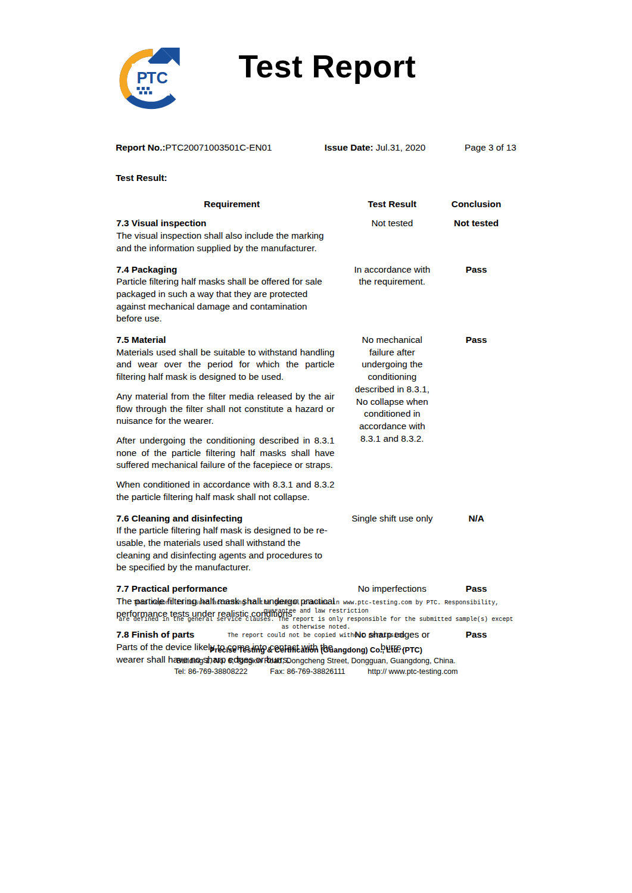P T C
Test Report
Report No.: PTC20071003501C-EN01
Issue Date: Jul.31, 2020
Page 3 of 13
Test Result:
| Requirement | Test Result | Conclusion |
| --- | --- | --- |
| 7.3 Visual inspection The visual inspection shall also include the marking and the information supplied by the manufacturer. | Not tested | Not tested |
| 7.4 Packaging Particle filtering half masks shall be offered for sale packaged in such a way that they are protected against mechanical damage and contamination before use. | In accordance with the requirement. | Pass |
| 7.5 Material Materials used shall be suitable to withstand handling and wear over the period for which the particle filtering half mask is designed to be used. Any material from the filter media released by the air flow through the filter shall not constitute a hazard or nuisance for the wearer. After undergoing the conditioning described in 8.3.1 none of the particle filtering half masks shall have suffered mechanical failure of the facepiece or straps. When conditioned in accordance with 8.3.1 and 8.3.2 the particle filtering half mask shall not collapse. | No mechanical failure after undergoing the conditioning described in 8.3.1, No collapse when conditioned in accordance with 8.3.1 and 8.3.2. | Pass |
| 7.6 Cleaning and disinfecting If the particle filtering half mask is designed to be re-usable, the materials used shall withstand the cleaning and disinfecting agents and procedures to be specified by the manufacturer. | Single shift use only | N/A |
| 7.7 Practical performance The particle filtering half mask shall undergo practical performance tests under realistic conditions | No imperfections | Pass |
| 7.8 Finish of parts Parts of the device likely to come into contact with the wearer shall have no sharp edges or burrs. | No sharp edges or burrs. | Pass |
This report is issued according to the general clauses in www.ptc-testing.com by PTC. Responsibility, guarantee and law restriction
are defined in the general service clauses. The report is only responsible for the submitted sample(s) except as otherwise noted.
The report could not be copied without permission
Precise Testing & Certification (Guangdong) Co., Ltd. (PTC)
Building 1, No. 6, Tongxin Road, Dongcheng Street, Dongguan, Guangdong, China.
Tel: 86-769-38808222 Fax: 86-769-38826111 http:// www.ptc-testing.com